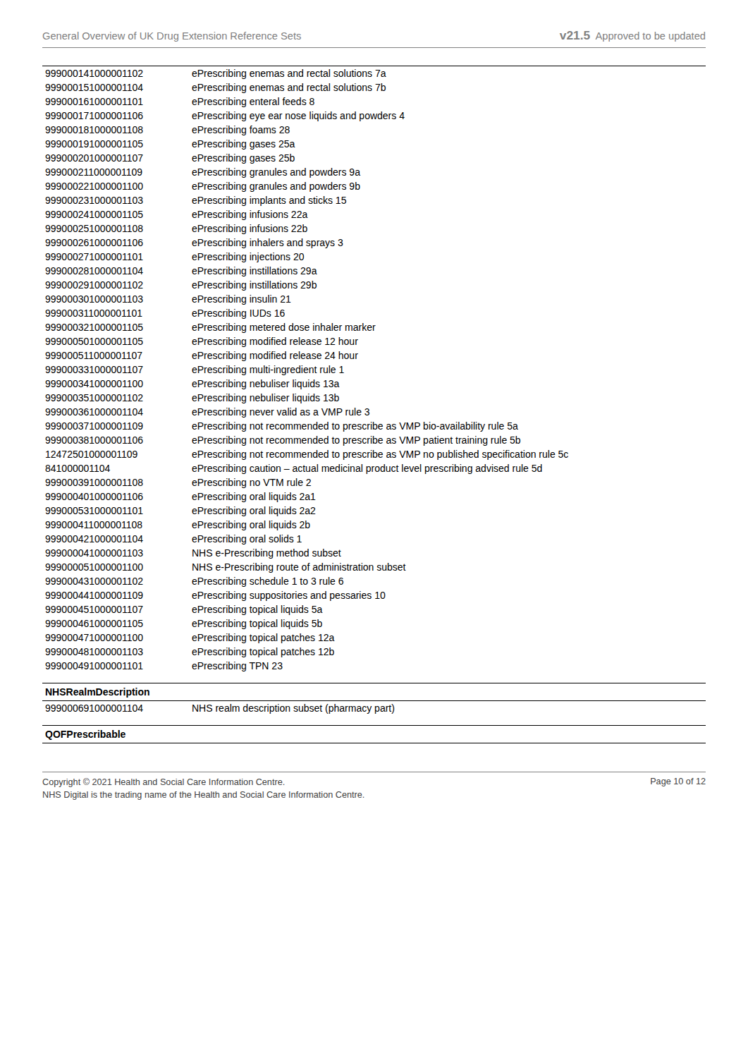General Overview of UK Drug Extension Reference Sets
v21.5 Approved to be updated
| 999000141000001102 | ePrescribing enemas and rectal solutions 7a |
| 999000151000001104 | ePrescribing enemas and rectal solutions 7b |
| 999000161000001101 | ePrescribing enteral feeds 8 |
| 999000171000001106 | ePrescribing eye ear nose liquids and powders 4 |
| 999000181000001108 | ePrescribing foams 28 |
| 999000191000001105 | ePrescribing gases 25a |
| 999000201000001107 | ePrescribing gases 25b |
| 999000211000001109 | ePrescribing granules and powders 9a |
| 999000221000001100 | ePrescribing granules and powders 9b |
| 999000231000001103 | ePrescribing implants and sticks 15 |
| 999000241000001105 | ePrescribing infusions 22a |
| 999000251000001108 | ePrescribing infusions 22b |
| 999000261000001106 | ePrescribing inhalers and sprays 3 |
| 999000271000001101 | ePrescribing injections 20 |
| 999000281000001104 | ePrescribing instillations 29a |
| 999000291000001102 | ePrescribing instillations 29b |
| 999000301000001103 | ePrescribing insulin 21 |
| 999000311000001101 | ePrescribing IUDs 16 |
| 999000321000001105 | ePrescribing metered dose inhaler marker |
| 999000501000001105 | ePrescribing modified release 12 hour |
| 999000511000001107 | ePrescribing modified release 24 hour |
| 999000331000001107 | ePrescribing multi-ingredient rule 1 |
| 999000341000001100 | ePrescribing nebuliser liquids 13a |
| 999000351000001102 | ePrescribing nebuliser liquids 13b |
| 999000361000001104 | ePrescribing never valid as a VMP rule 3 |
| 999000371000001109 | ePrescribing not recommended to prescribe as VMP bio-availability rule 5a |
| 999000381000001106 | ePrescribing not recommended to prescribe as VMP patient training rule 5b |
| 12472501000001109 | ePrescribing not recommended to prescribe as VMP no published specification rule 5c |
| 841000001104 | ePrescribing caution – actual medicinal product level prescribing advised rule 5d |
| 999000391000001108 | ePrescribing no VTM rule 2 |
| 999000401000001106 | ePrescribing oral liquids 2a1 |
| 999000531000001101 | ePrescribing oral liquids 2a2 |
| 999000411000001108 | ePrescribing oral liquids 2b |
| 999000421000001104 | ePrescribing oral solids 1 |
| 999000041000001103 | NHS e-Prescribing method subset |
| 999000051000001100 | NHS e-Prescribing route of administration subset |
| 999000431000001102 | ePrescribing schedule 1 to 3 rule 6 |
| 999000441000001109 | ePrescribing suppositories and pessaries 10 |
| 999000451000001107 | ePrescribing topical liquids 5a |
| 999000461000001105 | ePrescribing topical liquids 5b |
| 999000471000001100 | ePrescribing topical patches 12a |
| 999000481000001103 | ePrescribing topical patches 12b |
| 999000491000001101 | ePrescribing TPN 23 |
| NHSRealmDescription |
| 999000691000001104 | NHS realm description subset (pharmacy part) |
| QOFPrescribable |
Copyright © 2021 Health and Social Care Information Centre.
NHS Digital is the trading name of the Health and Social Care Information Centre.
Page 10 of 12